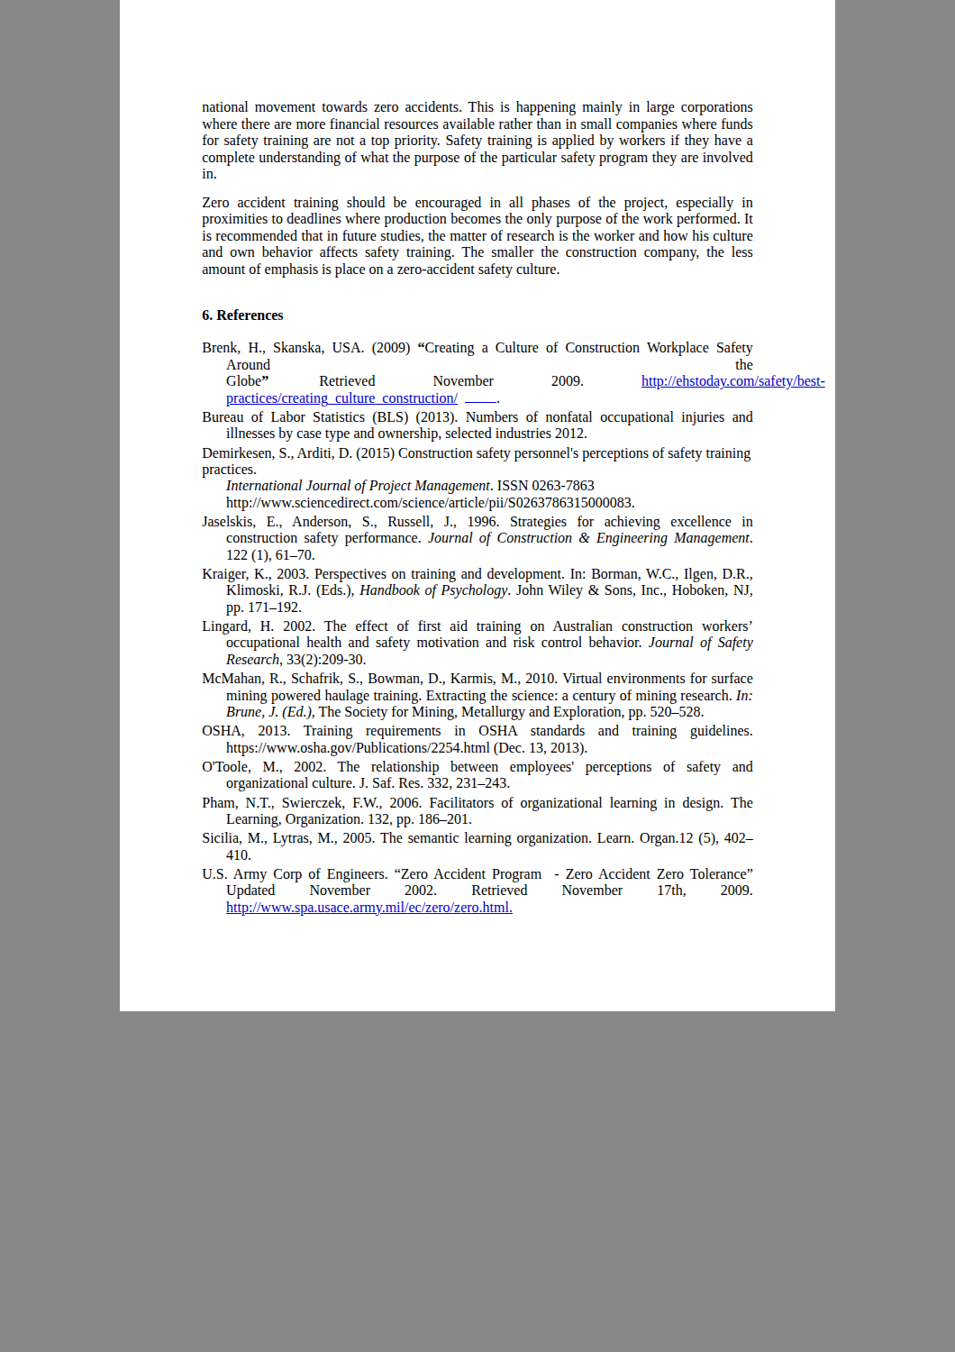national movement towards zero accidents. This is happening mainly in large corporations where there are more financial resources available rather than in small companies where funds for safety training are not a top priority. Safety training is applied by workers if they have a complete understanding of what the purpose of the particular safety program they are involved in.
Zero accident training should be encouraged in all phases of the project, especially in proximities to deadlines where production becomes the only purpose of the work performed. It is recommended that in future studies, the matter of research is the worker and how his culture and own behavior affects safety training. The smaller the construction company, the less amount of emphasis is place on a zero-accident safety culture.
6. References
Brenk, H., Skanska, USA. (2009) “Creating a Culture of Construction Workplace Safety Around the Globe” Retrieved November 2009. http://ehstoday.com/safety/best-practices/creating_culture_construction/ .
Bureau of Labor Statistics (BLS) (2013). Numbers of nonfatal occupational injuries and illnesses by case type and ownership, selected industries 2012.
Demirkesen, S., Arditi, D. (2015) Construction safety personnel's perceptions of safety training
practices.
International Journal of Project Management. ISSN 0263-7863
http://www.sciencedirect.com/science/article/pii/S0263786315000083.
Jaselskis, E., Anderson, S., Russell, J., 1996. Strategies for achieving excellence in construction safety performance. Journal of Construction & Engineering Management. 122 (1), 61–70.
Kraiger, K., 2003. Perspectives on training and development. In: Borman, W.C., Ilgen, D.R., Klimoski, R.J. (Eds.), Handbook of Psychology. John Wiley & Sons, Inc., Hoboken, NJ, pp. 171–192.
Lingard, H. 2002. The effect of first aid training on Australian construction workers’ occupational health and safety motivation and risk control behavior. Journal of Safety Research, 33(2):209-30.
McMahan, R., Schafrik, S., Bowman, D., Karmis, M., 2010. Virtual environments for surface mining powered haulage training. Extracting the science: a century of mining research. In: Brune, J. (Ed.), The Society for Mining, Metallurgy and Exploration, pp. 520–528.
OSHA, 2013. Training requirements in OSHA standards and training guidelines. https://www.osha.gov/Publications/2254.html (Dec. 13, 2013).
O'Toole, M., 2002. The relationship between employees' perceptions of safety and organizational culture. J. Saf. Res. 332, 231–243.
Pham, N.T., Swierczek, F.W., 2006. Facilitators of organizational learning in design. The Learning, Organization. 132, pp. 186–201.
Sicilia, M., Lytras, M., 2005. The semantic learning organization. Learn. Organ.12 (5), 402–410.
U.S. Army Corp of Engineers. “Zero Accident Program - Zero Accident Zero Tolerance” Updated November 2002. Retrieved November 17th, 2009. http://www.spa.usace.army.mil/ec/zero/zero.html.